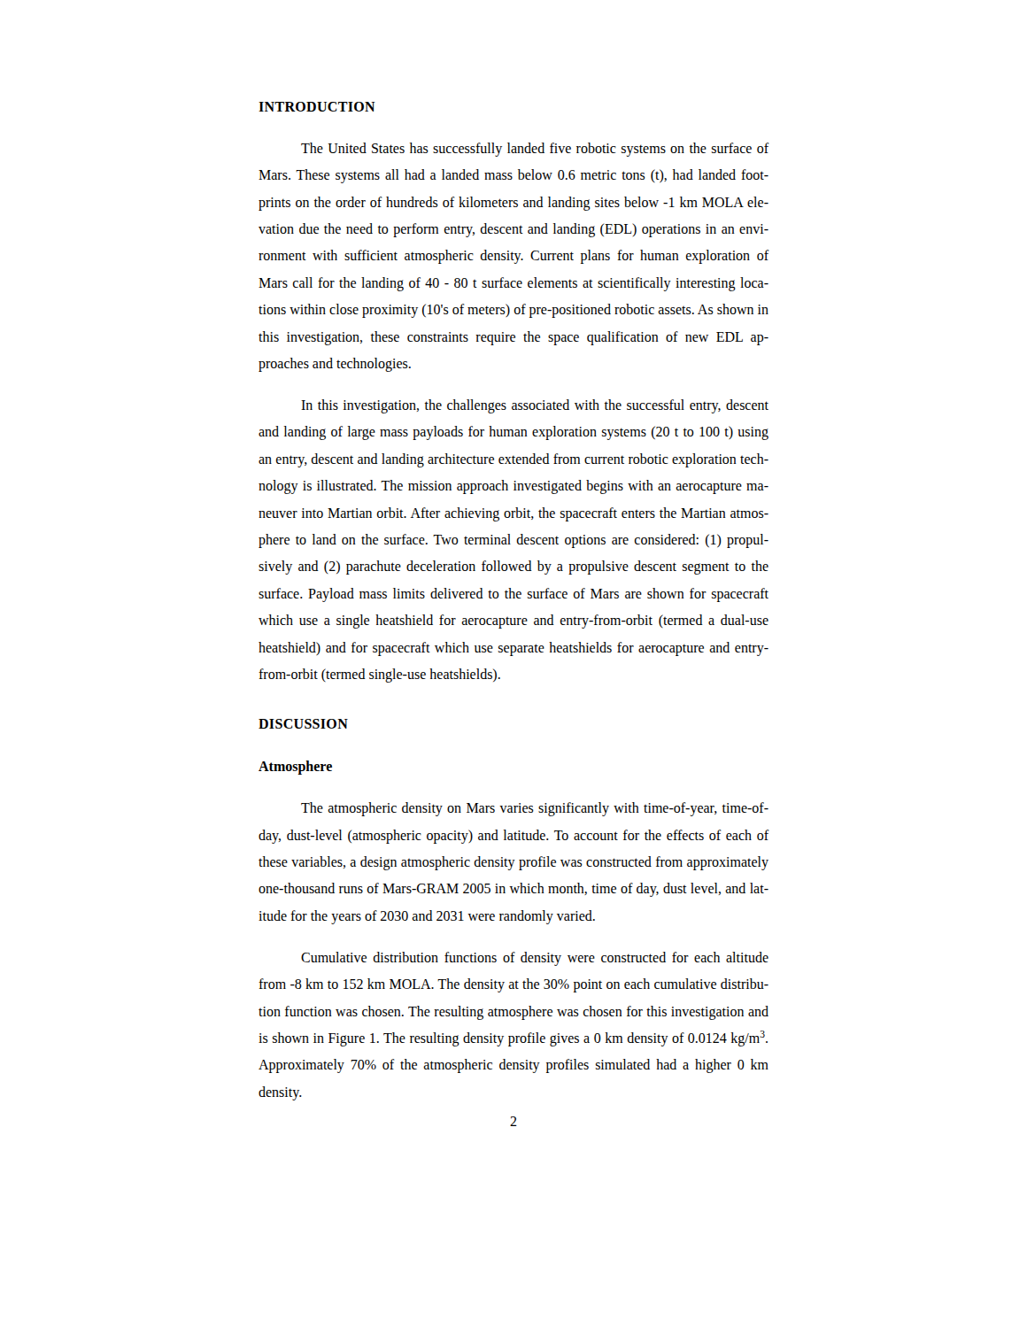INTRODUCTION
The United States has successfully landed five robotic systems on the surface of Mars. These systems all had a landed mass below 0.6 metric tons (t), had landed footprints on the order of hundreds of kilometers and landing sites below -1 km MOLA elevation due the need to perform entry, descent and landing (EDL) operations in an environment with sufficient atmospheric density. Current plans for human exploration of Mars call for the landing of 40 - 80 t surface elements at scientifically interesting locations within close proximity (10's of meters) of pre-positioned robotic assets. As shown in this investigation, these constraints require the space qualification of new EDL approaches and technologies.
In this investigation, the challenges associated with the successful entry, descent and landing of large mass payloads for human exploration systems (20 t to 100 t) using an entry, descent and landing architecture extended from current robotic exploration technology is illustrated. The mission approach investigated begins with an aerocapture maneuver into Martian orbit. After achieving orbit, the spacecraft enters the Martian atmosphere to land on the surface. Two terminal descent options are considered: (1) propulsively and (2) parachute deceleration followed by a propulsive descent segment to the surface. Payload mass limits delivered to the surface of Mars are shown for spacecraft which use a single heatshield for aerocapture and entry-from-orbit (termed a dual-use heatshield) and for spacecraft which use separate heatshields for aerocapture and entry-from-orbit (termed single-use heatshields).
DISCUSSION
Atmosphere
The atmospheric density on Mars varies significantly with time-of-year, time-of-day, dust-level (atmospheric opacity) and latitude. To account for the effects of each of these variables, a design atmospheric density profile was constructed from approximately one-thousand runs of Mars-GRAM 2005 in which month, time of day, dust level, and latitude for the years of 2030 and 2031 were randomly varied.
Cumulative distribution functions of density were constructed for each altitude from -8 km to 152 km MOLA. The density at the 30% point on each cumulative distribution function was chosen. The resulting atmosphere was chosen for this investigation and is shown in Figure 1. The resulting density profile gives a 0 km density of 0.0124 kg/m3. Approximately 70% of the atmospheric density profiles simulated had a higher 0 km density.
2